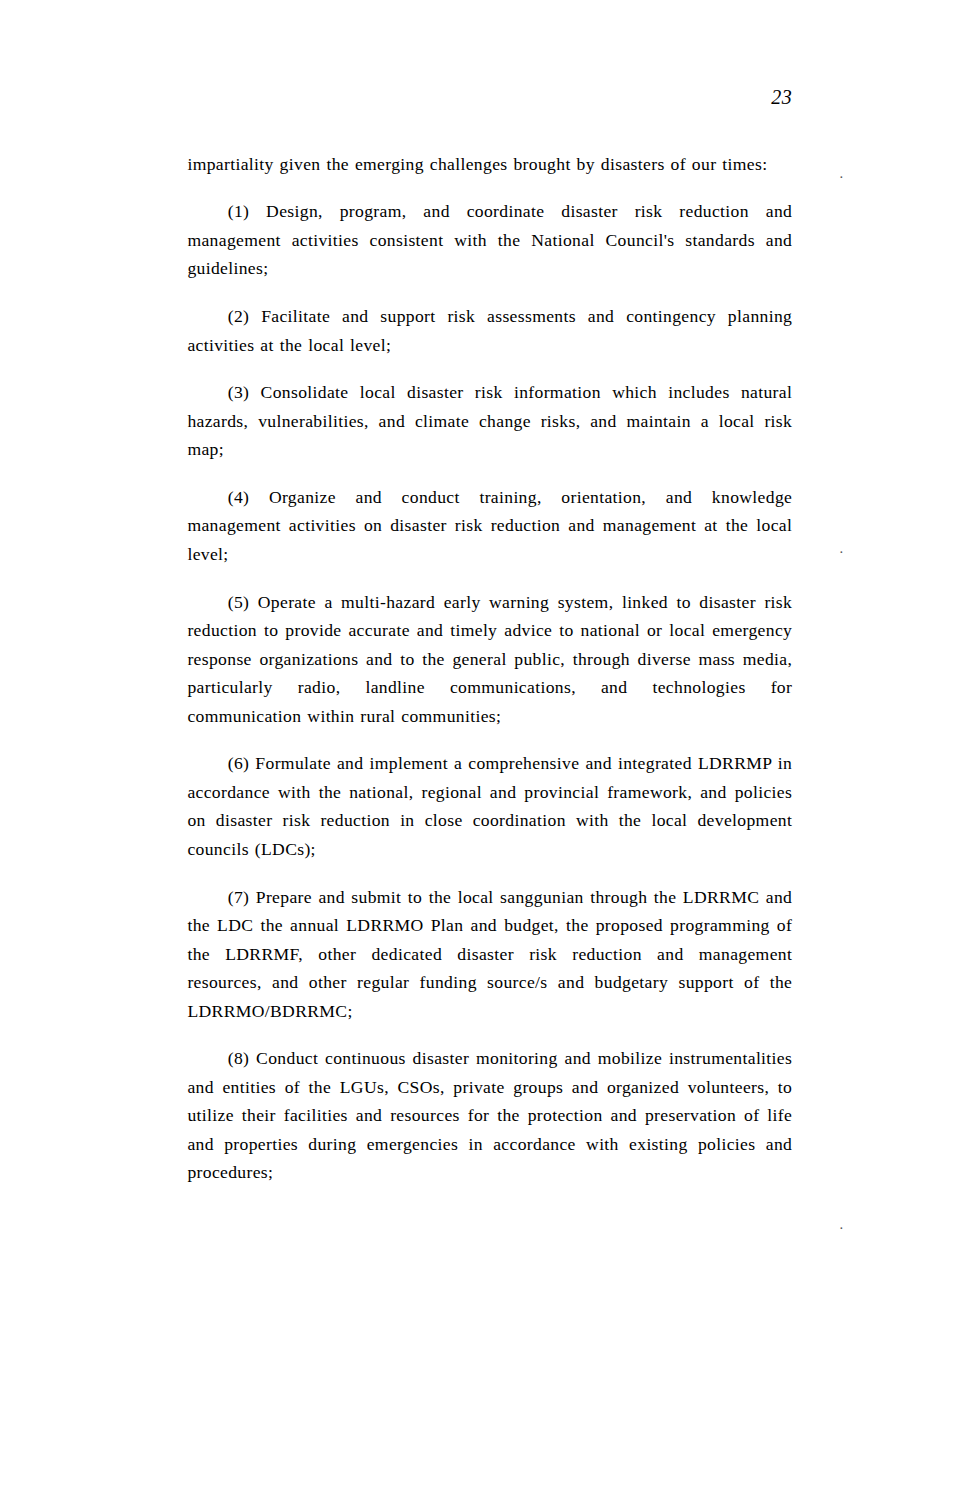23
. . .
impartiality given the emerging challenges brought by disasters of our times:
(1) Design, program, and coordinate disaster risk reduction and management activities consistent with the National Council's standards and guidelines;
(2) Facilitate and support risk assessments and contingency planning activities at the local level;
(3) Consolidate local disaster risk information which includes natural hazards, vulnerabilities, and climate change risks, and maintain a local risk map;
(4) Organize and conduct training, orientation, and knowledge management activities on disaster risk reduction and management at the local level;
(5) Operate a multi-hazard early warning system, linked to disaster risk reduction to provide accurate and timely advice to national or local emergency response organizations and to the general public, through diverse mass media, particularly radio, landline communications, and technologies for communication within rural communities;
(6) Formulate and implement a comprehensive and integrated LDRRMP in accordance with the national, regional and provincial framework, and policies on disaster risk reduction in close coordination with the local development councils (LDCs);
(7) Prepare and submit to the local sanggunian through the LDRRMC and the LDC the annual LDRRMO Plan and budget, the proposed programming of the LDRRMF, other dedicated disaster risk reduction and management resources, and other regular funding source/s and budgetary support of the LDRRMO/BDRRMC;
(8) Conduct continuous disaster monitoring and mobilize instrumentalities and entities of the LGUs, CSOs, private groups and organized volunteers, to utilize their facilities and resources for the protection and preservation of life and properties during emergencies in accordance with existing policies and procedures;